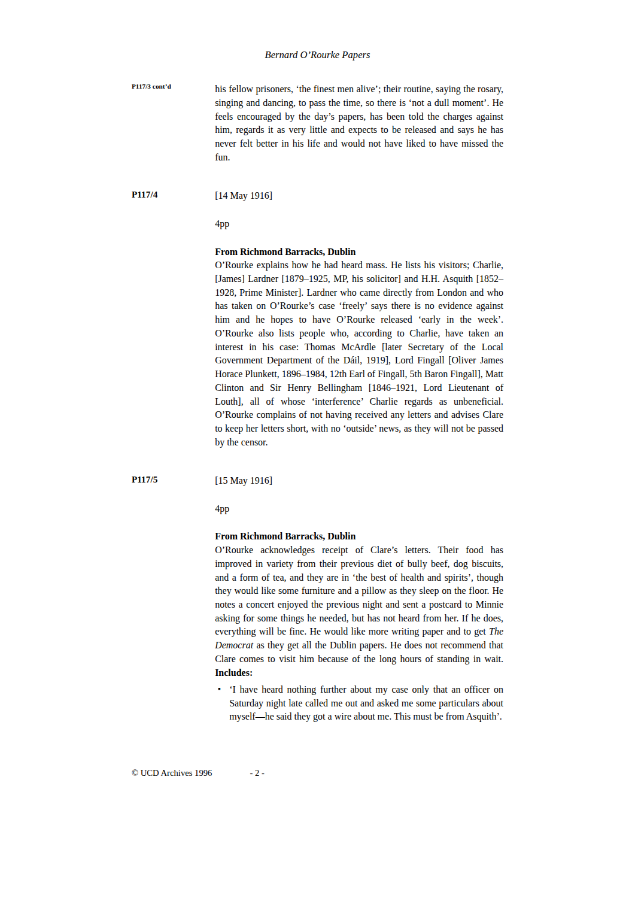Bernard O’Rourke Papers
P117/3 cont’d
his fellow prisoners, ‘the finest men alive’; their routine, saying the rosary, singing and dancing, to pass the time, so there is ‘not a dull moment’. He feels encouraged by the day’s papers, has been told the charges against him, regards it as very little and expects to be released and says he has never felt better in his life and would not have liked to have missed the fun.
P117/4
[14 May 1916]
4pp
From Richmond Barracks, Dublin
O’Rourke explains how he had heard mass. He lists his visitors; Charlie, [James] Lardner [1879–1925, MP, his solicitor] and H.H. Asquith [1852–1928, Prime Minister]. Lardner who came directly from London and who has taken on O’Rourke’s case ‘freely’ says there is no evidence against him and he hopes to have O’Rourke released ‘early in the week’. O’Rourke also lists people who, according to Charlie, have taken an interest in his case: Thomas McArdle [later Secretary of the Local Government Department of the Dáil, 1919], Lord Fingall [Oliver James Horace Plunkett, 1896–1984, 12th Earl of Fingall, 5th Baron Fingall], Matt Clinton and Sir Henry Bellingham [1846–1921, Lord Lieutenant of Louth], all of whose ‘interference’ Charlie regards as unbeneficial. O’Rourke complains of not having received any letters and advises Clare to keep her letters short, with no ‘outside’ news, as they will not be passed by the censor.
P117/5
[15 May 1916]
4pp
From Richmond Barracks, Dublin
O’Rourke acknowledges receipt of Clare’s letters. Their food has improved in variety from their previous diet of bully beef, dog biscuits, and a form of tea, and they are in ‘the best of health and spirits’, though they would like some furniture and a pillow as they sleep on the floor. He notes a concert enjoyed the previous night and sent a postcard to Minnie asking for some things he needed, but has not heard from her. If he does, everything will be fine. He would like more writing paper and to get The Democrat as they get all the Dublin papers. He does not recommend that Clare comes to visit him because of the long hours of standing in wait. Includes:
‘I have heard nothing further about my case only that an officer on Saturday night late called me out and asked me some particulars about myself—he said they got a wire about me. This must be from Asquith’.
© UCD Archives 1996
- 2 -